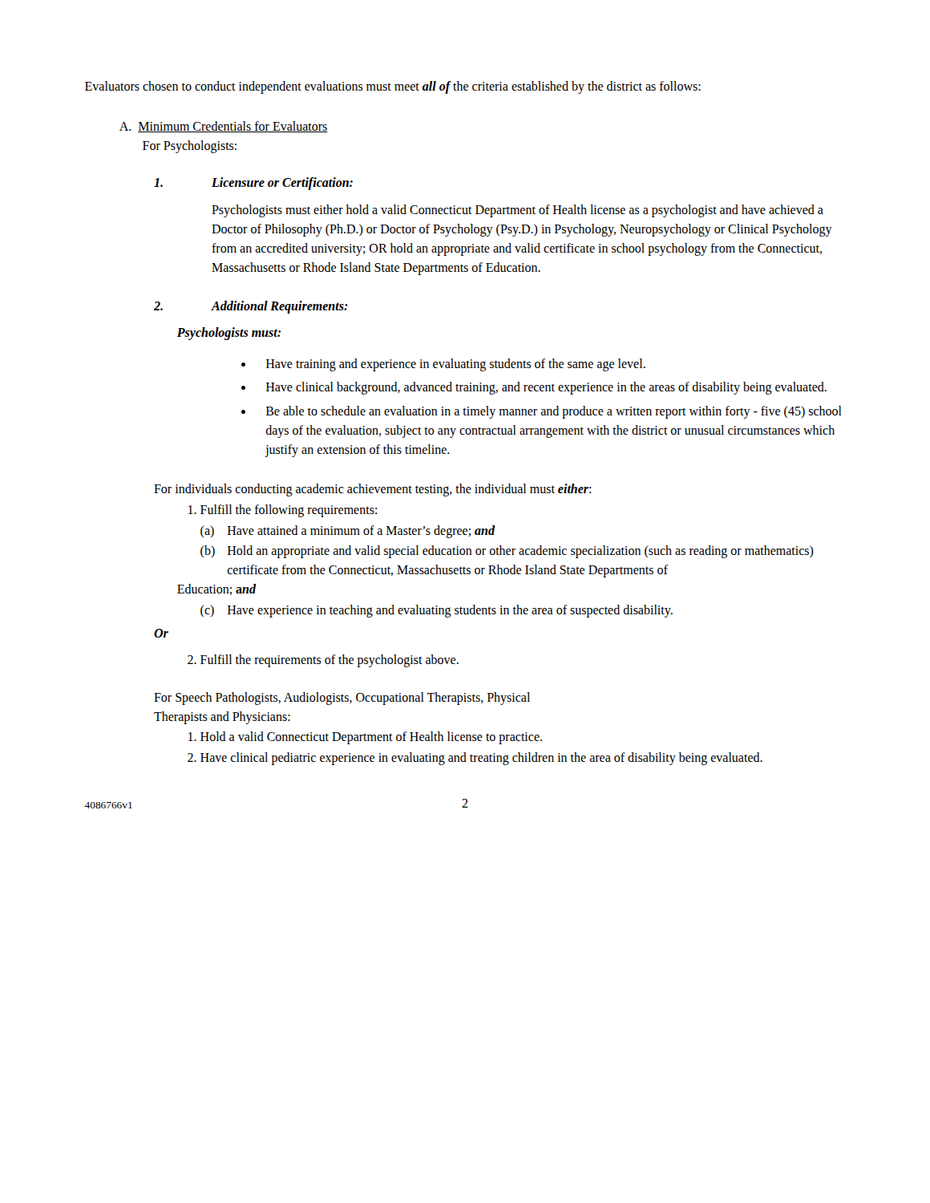Evaluators chosen to conduct independent evaluations must meet all of the criteria established by the district as follows:
A. Minimum Credentials for Evaluators
For Psychologists:
1. Licensure or Certification:
Psychologists must either hold a valid Connecticut Department of Health license as a psychologist and have achieved a Doctor of Philosophy (Ph.D.) or Doctor of Psychology (Psy.D.) in Psychology, Neuropsychology or Clinical Psychology from an accredited university; OR hold an appropriate and valid certificate in school psychology from the Connecticut, Massachusetts or Rhode Island State Departments of Education.
2. Additional Requirements:
Psychologists must:
Have training and experience in evaluating students of the same age level.
Have clinical background, advanced training, and recent experience in the areas of disability being evaluated.
Be able to schedule an evaluation in a timely manner and produce a written report within forty - five (45) school days of the evaluation, subject to any contractual arrangement with the district or unusual circumstances which justify an extension of this timeline.
For individuals conducting academic achievement testing, the individual must either:
Fulfill the following requirements:
(a) Have attained a minimum of a Master’s degree; and
(b) Hold an appropriate and valid special education or other academic specialization (such as reading or mathematics) certificate from the Connecticut, Massachusetts or Rhode Island State Departments of
Education; and
(c) Have experience in teaching and evaluating students in the area of suspected disability.
Or
Fulfill the requirements of the psychologist above.
For Speech Pathologists, Audiologists, Occupational Therapists, Physical
Therapists and Physicians:
Hold a valid Connecticut Department of Health license to practice.
Have clinical pediatric experience in evaluating and treating children in the area of disability being evaluated.
4086766v1
2